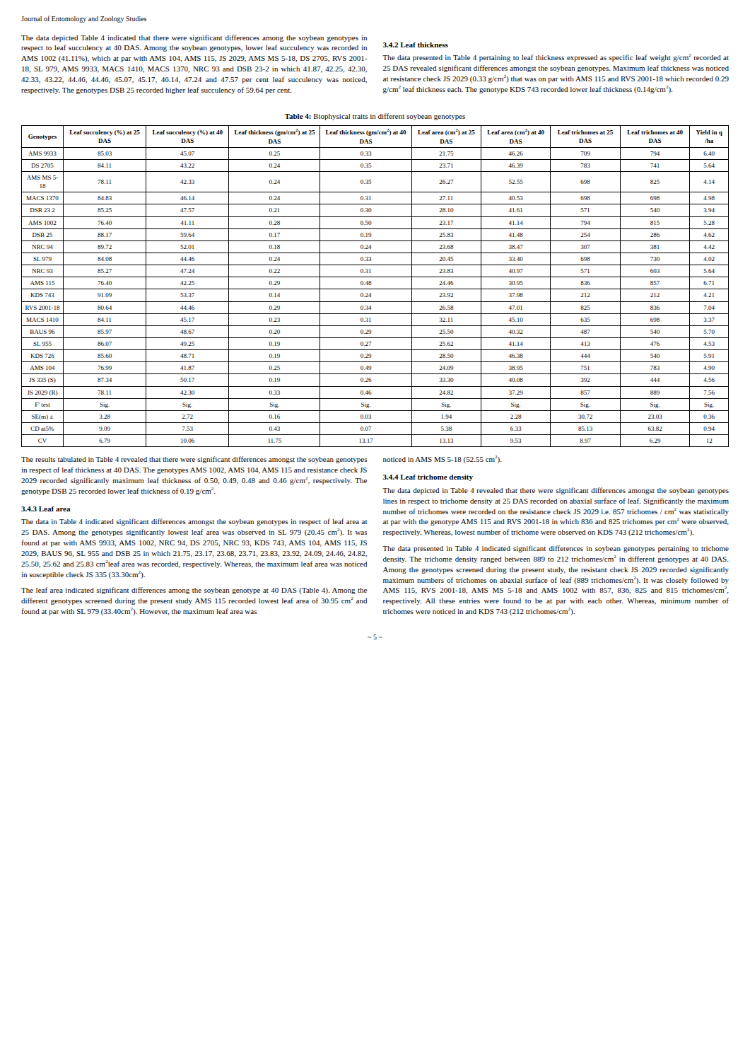Journal of Entomology and Zoology Studies
The data depicted Table 4 indicated that there were significant differences among the soybean genotypes in respect to leaf succulency at 40 DAS. Among the soybean genotypes, lower leaf succulency was recorded in AMS 1002 (41.11%), which at par with AMS 104, AMS 115, JS 2029, AMS MS 5-18, DS 2705, RVS 2001-18, SL 979, AMS 9933, MACS 1410, MACS 1370, NRC 93 and DSB 23-2 in which 41.87, 42.25, 42.30, 42.33, 43.22, 44.46, 44.46, 45.07, 45.17, 46.14, 47.24 and 47.57 per cent leaf succulency was noticed, respectively. The genotypes DSB 25 recorded higher leaf succulency of 59.64 per cent.
3.4.2 Leaf thickness
The data presented in Table 4 pertaining to leaf thickness expressed as specific leaf weight g/cm2 recorded at 25 DAS revealed significant differences amongst the soybean genotypes. Maximum leaf thickness was noticed at resistance check JS 2029 (0.33 g/cm2) that was on par with AMS 115 and RVS 2001-18 which recorded 0.29 g/cm2 leaf thickness each. The genotype KDS 743 recorded lower leaf thickness (0.14g/cm2).
Table 4: Biophysical traits in different soybean genotypes
| Genotypes | Leaf succulency (%) at 25 DAS | Leaf succulency (%) at 40 DAS | Leaf thickness (gm/cm 2 ) at 25 DAS | Leaf thickness (gm/cm 2 ) at 40 DAS | Leaf area (cm 2 ) at 25 DAS | Leaf area (cm 2 ) at 40 DAS | Leaf trichomes at 25 DAS | Leaf trichomes at 40 DAS | Yield in q /ha |
| --- | --- | --- | --- | --- | --- | --- | --- | --- | --- |
| AMS 9933 | 85.03 | 45.07 | 0.25 | 0.33 | 21.75 | 46.26 | 709 | 794 | 6.40 |
| DS 2705 | 84.11 | 43.22 | 0.24 | 0.35 | 23.71 | 46.39 | 783 | 741 | 5.64 |
| AMS MS 5-18 | 78.11 | 42.33 | 0.24 | 0.35 | 26.27 | 52.55 | 698 | 825 | 4.14 |
| MACS 1370 | 84.83 | 46.14 | 0.24 | 0.31 | 27.11 | 40.53 | 698 | 698 | 4.98 |
| DSB 23 2 | 85.25 | 47.57 | 0.21 | 0.30 | 28.10 | 41.61 | 571 | 540 | 3.94 |
| AMS 1002 | 76.40 | 41.11 | 0.28 | 0.50 | 23.17 | 41.14 | 794 | 815 | 5.28 |
| DSB 25 | 88.17 | 59.64 | 0.17 | 0.19 | 25.83 | 41.48 | 254 | 286 | 4.62 |
| NRC 94 | 89.72 | 52.01 | 0.18 | 0.24 | 23.68 | 38.47 | 307 | 381 | 4.42 |
| SL 979 | 84.08 | 44.46 | 0.24 | 0.33 | 20.45 | 33.40 | 698 | 730 | 4.02 |
| NRC 93 | 85.27 | 47.24 | 0.22 | 0.31 | 23.83 | 40.97 | 571 | 603 | 5.64 |
| AMS 115 | 76.40 | 42.25 | 0.29 | 0.48 | 24.46 | 30.95 | 836 | 857 | 6.71 |
| KDS 743 | 91.09 | 53.37 | 0.14 | 0.24 | 23.92 | 37.98 | 212 | 212 | 4.21 |
| RVS 2001-18 | 80.64 | 44.46 | 0.29 | 0.34 | 26.58 | 47.01 | 825 | 836 | 7.04 |
| MACS 1410 | 84.11 | 45.17 | 0.23 | 0.31 | 32.11 | 45.10 | 635 | 698 | 3.37 |
| BAUS 96 | 85.97 | 48.67 | 0.20 | 0.29 | 25.50 | 40.32 | 487 | 540 | 5.70 |
| SL 955 | 86.07 | 49.25 | 0.19 | 0.27 | 25.62 | 41.14 | 413 | 476 | 4.53 |
| KDS 726 | 85.60 | 48.71 | 0.19 | 0.29 | 28.50 | 46.38 | 444 | 540 | 5.91 |
| AMS 104 | 76.99 | 41.87 | 0.25 | 0.49 | 24.09 | 38.95 | 751 | 783 | 4.90 |
| JS 335 (S) | 87.34 | 50.17 | 0.19 | 0.26 | 33.30 | 40.08 | 392 | 444 | 4.56 |
| JS 2029 (R) | 78.11 | 42.30 | 0.33 | 0.46 | 24.82 | 37.29 | 857 | 889 | 7.56 |
| F' test | Sig. | Sig. | Sig. | Sig. | Sig. | Sig. | Sig. | Sig. | Sig. |
| SE(m) ± | 3.28 | 2.72 | 0.16 | 0.03 | 1.94 | 2.28 | 30.72 | 23.03 | 0.36 |
| CD at5% | 9.09 | 7.53 | 0.43 | 0.07 | 5.38 | 6.33 | 85.13 | 63.82 | 0.94 |
| CV | 6.79 | 10.06 | 11.75 | 13.17 | 13.13 | 9.53 | 8.97 | 6.29 | 12 |
The results tabulated in Table 4 revealed that there were significant differences amongst the soybean genotypes in respect of leaf thickness at 40 DAS. The genotypes AMS 1002, AMS 104, AMS 115 and resistance check JS 2029 recorded significantly maximum leaf thickness of 0.50, 0.49, 0.48 and 0.46 g/cm2, respectively. The genotype DSB 25 recorded lower leaf thickness of 0.19 g/cm2.
3.4.3 Leaf area
The data in Table 4 indicated significant differences amongst the soybean genotypes in respect of leaf area at 25 DAS. Among the genotypes significantly lowest leaf area was observed in SL 979 (20.45 cm2). It was found at par with AMS 9933, AMS 1002, NRC 94, DS 2705, NRC 93, KDS 743, AMS 104, AMS 115, JS 2029, BAUS 96, SL 955 and DSB 25 in which 21.75, 23.17, 23.68, 23.71, 23.83, 23.92, 24.09, 24.46, 24.82, 25.50, 25.62 and 25.83 cm2leaf area was recorded, respectively. Whereas, the maximum leaf area was noticed in susceptible check JS 335 (33.30cm2).
The leaf area indicated significant differences among the soybean genotype at 40 DAS (Table 4). Among the different genotypes screened during the present study AMS 115 recorded lowest leaf area of 30.95 cm2 and found at par with SL 979 (33.40cm2). However, the maximum leaf area was
noticed in AMS MS 5-18 (52.55 cm2).
3.4.4 Leaf trichome density
The data depicted in Table 4 revealed that there were significant differences amongst the soybean genotypes lines in respect to trichome density at 25 DAS recorded on abaxial surface of leaf. Significantly the maximum number of trichomes were recorded on the resistance check JS 2029 i.e. 857 trichomes / cm2 was statistically at par with the genotype AMS 115 and RVS 2001-18 in which 836 and 825 trichomes per cm2 were observed, respectively. Whereas, lowest number of trichome were observed on KDS 743 (212 trichomes/cm2).
The data presented in Table 4 indicated significant differences in soybean genotypes pertaining to trichome density. The trichome density ranged between 889 to 212 trichomes/cm2 in different genotypes at 40 DAS. Among the genotypes screened during the present study, the resistant check JS 2029 recorded significantly maximum numbers of trichomes on abaxial surface of leaf (889 trichomes/cm2). It was closely followed by AMS 115, RVS 2001-18, AMS MS 5-18 and AMS 1002 with 857, 836, 825 and 815 trichomes/cm2, respectively. All these entries were found to be at par with each other. Whereas, minimum number of trichomes were noticed in and KDS 743 (212 trichomes/cm2).
~ 5 ~